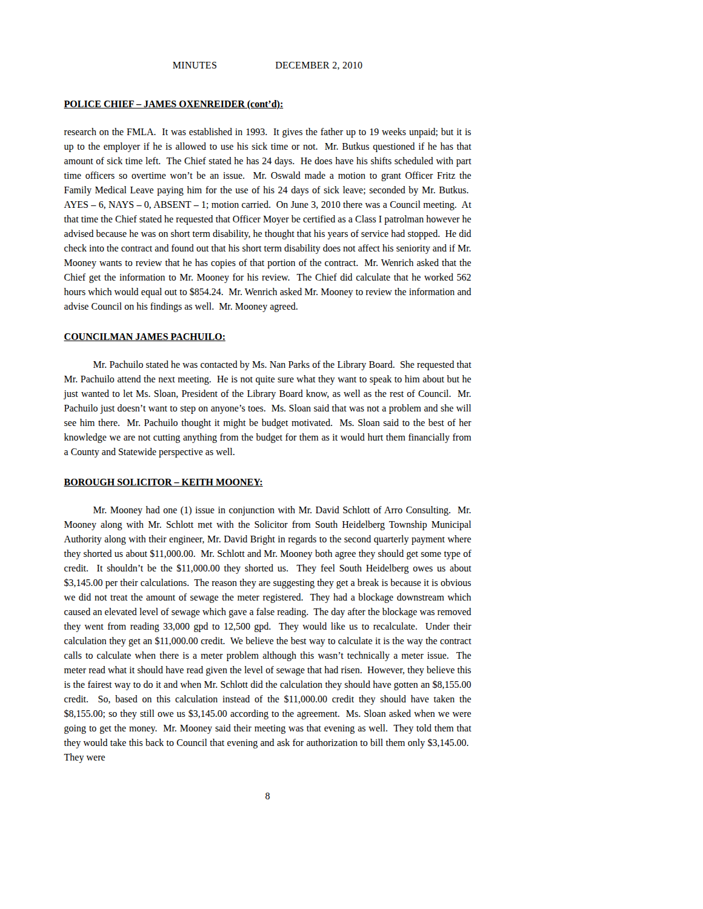MINUTES DECEMBER 2, 2010
POLICE CHIEF – JAMES OXENREIDER (cont’d):
research on the FMLA. It was established in 1993. It gives the father up to 19 weeks unpaid; but it is up to the employer if he is allowed to use his sick time or not. Mr. Butkus questioned if he has that amount of sick time left. The Chief stated he has 24 days. He does have his shifts scheduled with part time officers so overtime won’t be an issue. Mr. Oswald made a motion to grant Officer Fritz the Family Medical Leave paying him for the use of his 24 days of sick leave; seconded by Mr. Butkus. AYES – 6, NAYS – 0, ABSENT – 1; motion carried. On June 3, 2010 there was a Council meeting. At that time the Chief stated he requested that Officer Moyer be certified as a Class I patrolman however he advised because he was on short term disability, he thought that his years of service had stopped. He did check into the contract and found out that his short term disability does not affect his seniority and if Mr. Mooney wants to review that he has copies of that portion of the contract. Mr. Wenrich asked that the Chief get the information to Mr. Mooney for his review. The Chief did calculate that he worked 562 hours which would equal out to $854.24. Mr. Wenrich asked Mr. Mooney to review the information and advise Council on his findings as well. Mr. Mooney agreed.
COUNCILMAN JAMES PACHUILO:
Mr. Pachuilo stated he was contacted by Ms. Nan Parks of the Library Board. She requested that Mr. Pachuilo attend the next meeting. He is not quite sure what they want to speak to him about but he just wanted to let Ms. Sloan, President of the Library Board know, as well as the rest of Council. Mr. Pachuilo just doesn’t want to step on anyone’s toes. Ms. Sloan said that was not a problem and she will see him there. Mr. Pachuilo thought it might be budget motivated. Ms. Sloan said to the best of her knowledge we are not cutting anything from the budget for them as it would hurt them financially from a County and Statewide perspective as well.
BOROUGH SOLICITOR – KEITH MOONEY:
Mr. Mooney had one (1) issue in conjunction with Mr. David Schlott of Arro Consulting. Mr. Mooney along with Mr. Schlott met with the Solicitor from South Heidelberg Township Municipal Authority along with their engineer, Mr. David Bright in regards to the second quarterly payment where they shorted us about $11,000.00. Mr. Schlott and Mr. Mooney both agree they should get some type of credit. It shouldn’t be the $11,000.00 they shorted us. They feel South Heidelberg owes us about $3,145.00 per their calculations. The reason they are suggesting they get a break is because it is obvious we did not treat the amount of sewage the meter registered. They had a blockage downstream which caused an elevated level of sewage which gave a false reading. The day after the blockage was removed they went from reading 33,000 gpd to 12,500 gpd. They would like us to recalculate. Under their calculation they get an $11,000.00 credit. We believe the best way to calculate it is the way the contract calls to calculate when there is a meter problem although this wasn’t technically a meter issue. The meter read what it should have read given the level of sewage that had risen. However, they believe this is the fairest way to do it and when Mr. Schlott did the calculation they should have gotten an $8,155.00 credit. So, based on this calculation instead of the $11,000.00 credit they should have taken the $8,155.00; so they still owe us $3,145.00 according to the agreement. Ms. Sloan asked when we were going to get the money. Mr. Mooney said their meeting was that evening as well. They told them that they would take this back to Council that evening and ask for authorization to bill them only $3,145.00. They were
8